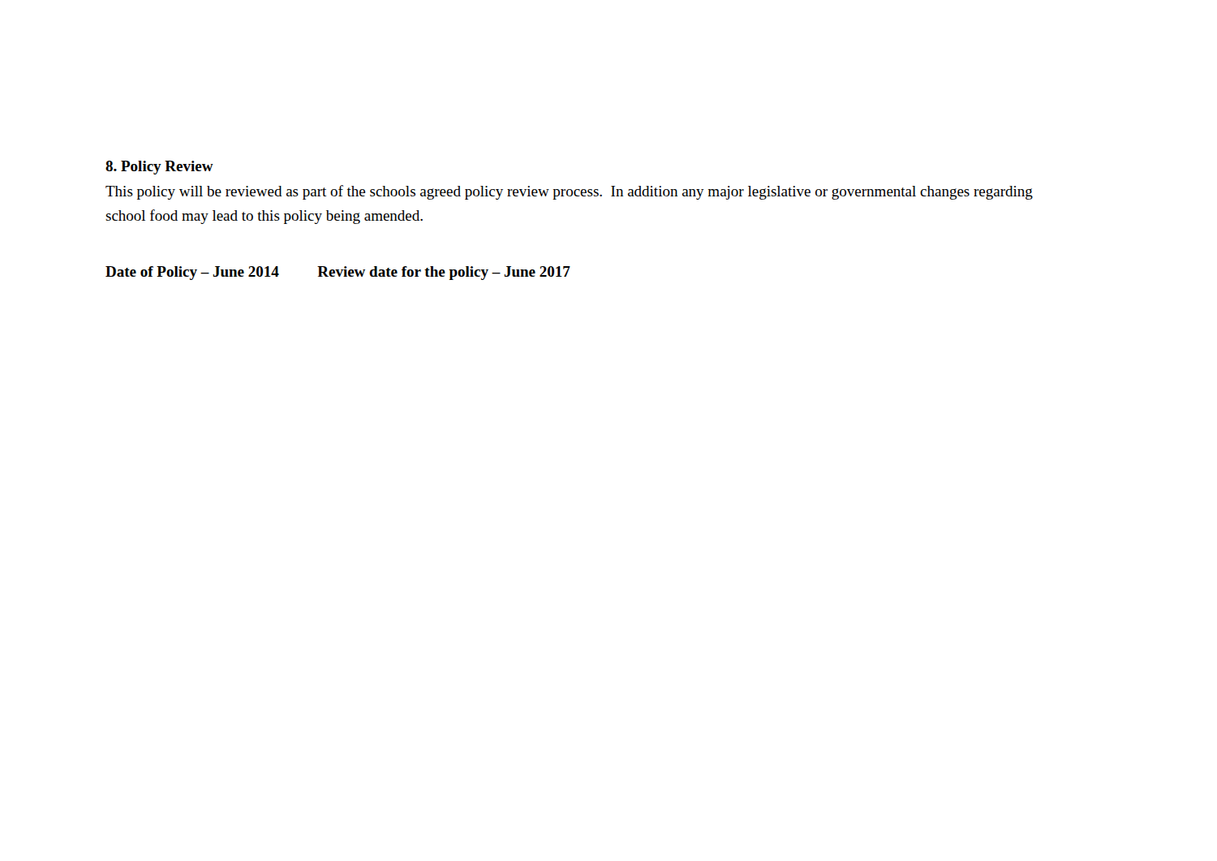8. Policy Review
This policy will be reviewed as part of the schools agreed policy review process. In addition any major legislative or governmental changes regarding school food may lead to this policy being amended.
Date of Policy – June 2014 Review date for the policy – June 2017